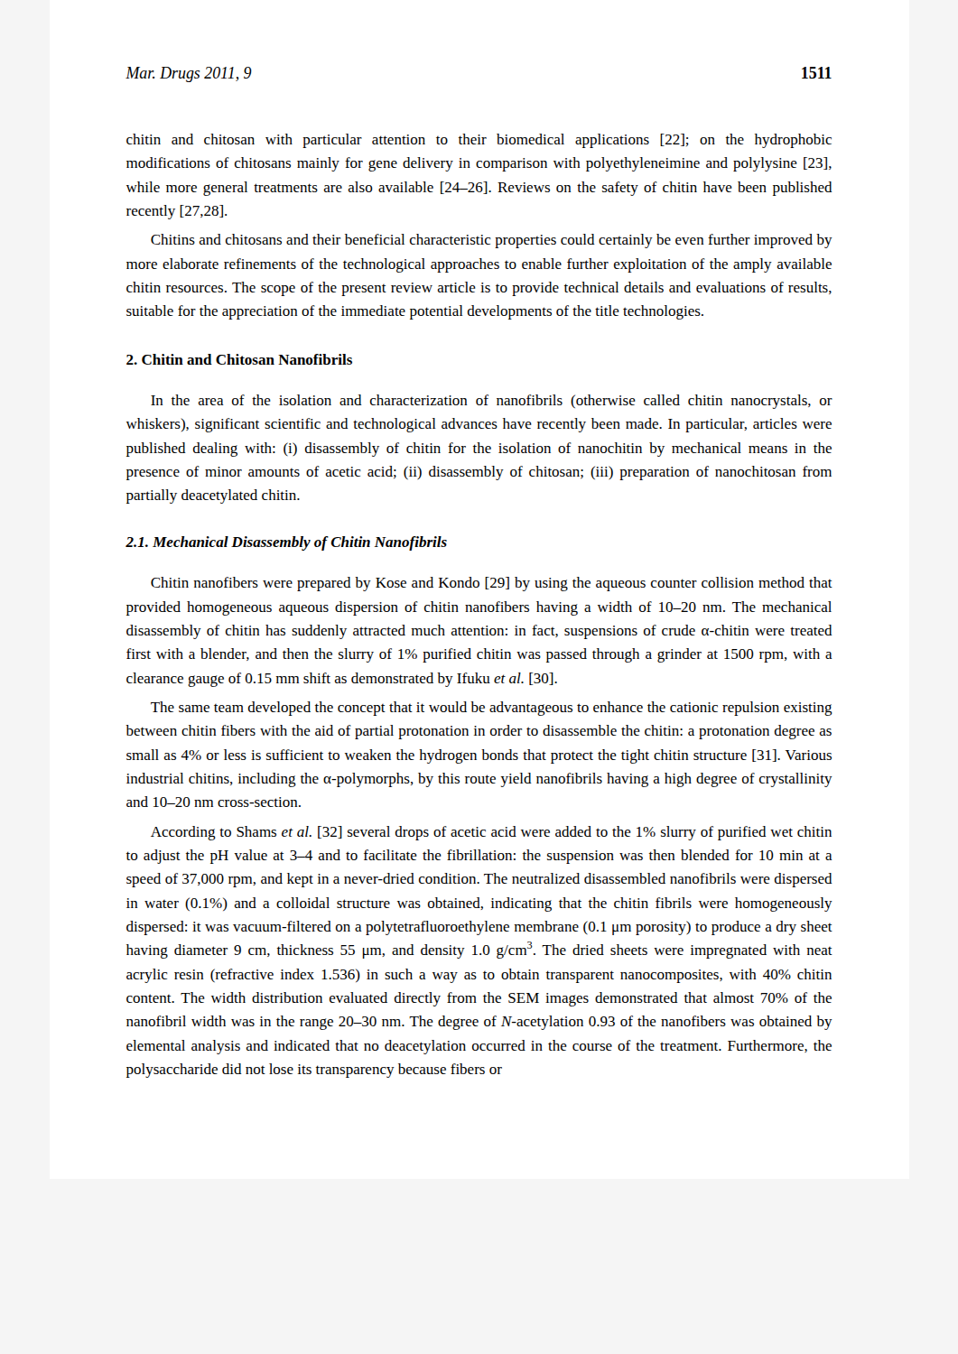Mar. Drugs 2011, 9 1511
chitin and chitosan with particular attention to their biomedical applications [22]; on the hydrophobic modifications of chitosans mainly for gene delivery in comparison with polyethyleneimine and polylysine [23], while more general treatments are also available [24–26]. Reviews on the safety of chitin have been published recently [27,28].
Chitins and chitosans and their beneficial characteristic properties could certainly be even further improved by more elaborate refinements of the technological approaches to enable further exploitation of the amply available chitin resources. The scope of the present review article is to provide technical details and evaluations of results, suitable for the appreciation of the immediate potential developments of the title technologies.
2. Chitin and Chitosan Nanofibrils
In the area of the isolation and characterization of nanofibrils (otherwise called chitin nanocrystals, or whiskers), significant scientific and technological advances have recently been made. In particular, articles were published dealing with: (i) disassembly of chitin for the isolation of nanochitin by mechanical means in the presence of minor amounts of acetic acid; (ii) disassembly of chitosan; (iii) preparation of nanochitosan from partially deacetylated chitin.
2.1. Mechanical Disassembly of Chitin Nanofibrils
Chitin nanofibers were prepared by Kose and Kondo [29] by using the aqueous counter collision method that provided homogeneous aqueous dispersion of chitin nanofibers having a width of 10–20 nm. The mechanical disassembly of chitin has suddenly attracted much attention: in fact, suspensions of crude α-chitin were treated first with a blender, and then the slurry of 1% purified chitin was passed through a grinder at 1500 rpm, with a clearance gauge of 0.15 mm shift as demonstrated by Ifuku et al. [30].
The same team developed the concept that it would be advantageous to enhance the cationic repulsion existing between chitin fibers with the aid of partial protonation in order to disassemble the chitin: a protonation degree as small as 4% or less is sufficient to weaken the hydrogen bonds that protect the tight chitin structure [31]. Various industrial chitins, including the α-polymorphs, by this route yield nanofibrils having a high degree of crystallinity and 10–20 nm cross-section.
According to Shams et al. [32] several drops of acetic acid were added to the 1% slurry of purified wet chitin to adjust the pH value at 3–4 and to facilitate the fibrillation: the suspension was then blended for 10 min at a speed of 37,000 rpm, and kept in a never-dried condition. The neutralized disassembled nanofibrils were dispersed in water (0.1%) and a colloidal structure was obtained, indicating that the chitin fibrils were homogeneously dispersed: it was vacuum-filtered on a polytetrafluoroethylene membrane (0.1 μm porosity) to produce a dry sheet having diameter 9 cm, thickness 55 μm, and density 1.0 g/cm3. The dried sheets were impregnated with neat acrylic resin (refractive index 1.536) in such a way as to obtain transparent nanocomposites, with 40% chitin content. The width distribution evaluated directly from the SEM images demonstrated that almost 70% of the nanofibril width was in the range 20–30 nm. The degree of N-acetylation 0.93 of the nanofibers was obtained by elemental analysis and indicated that no deacetylation occurred in the course of the treatment. Furthermore, the polysaccharide did not lose its transparency because fibers or